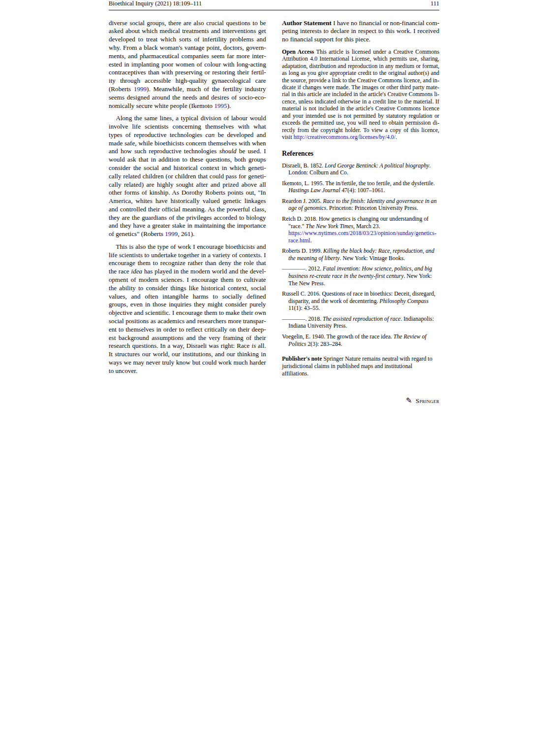Bioethical Inquiry (2021) 18:109–111 111
diverse social groups, there are also crucial questions to be asked about which medical treatments and interventions get developed to treat which sorts of infertility problems and why. From a black woman's vantage point, doctors, governments, and pharmaceutical companies seem far more interested in implanting poor women of colour with long-acting contraceptives than with preserving or restoring their fertility through accessible high-quality gynaecological care (Roberts 1999). Meanwhile, much of the fertility industry seems designed around the needs and desires of socio-economically secure white people (Ikemoto 1995).
Along the same lines, a typical division of labour would involve life scientists concerning themselves with what types of reproductive technologies can be developed and made safe, while bioethicists concern themselves with when and how such reproductive technologies should be used. I would ask that in addition to these questions, both groups consider the social and historical context in which genetically related children (or children that could pass for genetically related) are highly sought after and prized above all other forms of kinship. As Dorothy Roberts points out, "In America, whites have historically valued genetic linkages and controlled their official meaning. As the powerful class, they are the guardians of the privileges accorded to biology and they have a greater stake in maintaining the importance of genetics" (Roberts 1999, 261).
This is also the type of work I encourage bioethicists and life scientists to undertake together in a variety of contexts. I encourage them to recognize rather than deny the role that the race idea has played in the modern world and the development of modern sciences. I encourage them to cultivate the ability to consider things like historical context, social values, and often intangible harms to socially defined groups, even in those inquiries they might consider purely objective and scientific. I encourage them to make their own social positions as academics and researchers more transparent to themselves in order to reflect critically on their deepest background assumptions and the very framing of their research questions. In a way, Disraeli was right: Race is all. It structures our world, our institutions, and our thinking in ways we may never truly know but could work much harder to uncover.
Author Statement I have no financial or non-financial competing interests to declare in respect to this work. I received no financial support for this piece.
Open Access This article is licensed under a Creative Commons Attribution 4.0 International License, which permits use, sharing, adaptation, distribution and reproduction in any medium or format, as long as you give appropriate credit to the original author(s) and the source, provide a link to the Creative Commons licence, and indicate if changes were made. The images or other third party material in this article are included in the article's Creative Commons licence, unless indicated otherwise in a credit line to the material. If material is not included in the article's Creative Commons licence and your intended use is not permitted by statutory regulation or exceeds the permitted use, you will need to obtain permission directly from the copyright holder. To view a copy of this licence, visit http://creativecommons.org/licenses/by/4.0/.
References
Disraeli, B. 1852. Lord George Bentinck: A political biography. London: Colburn and Co.
Ikemoto, L. 1995. The in/fertile, the too fertile, and the dysfertile. Hastings Law Journal 47(4): 1007–1061.
Reardon J. 2005. Race to the finish: Identity and governance in an age of genomics. Princeton: Princeton University Press.
Reich D. 2018. How genetics is changing our understanding of "race." The New York Times, March 23. https://www.nytimes.com/2018/03/23/opinion/sunday/genetics-race.html.
Roberts D. 1999. Killing the black body: Race, reproduction, and the meaning of liberty. New York: Vintage Books.
————. 2012. Fatal invention: How science, politics, and big business re-create race in the twenty-first century. New York: The New Press.
Russell C. 2016. Questions of race in bioethics: Deceit, disregard, disparity, and the work of decentering. Philosophy Compass 11(1): 43–55.
————. 2018. The assisted reproduction of race. Indianapolis: Indiana University Press.
Voegelin, E. 1940. The growth of the race idea. The Review of Politics 2(3): 283–284.
Publisher's note Springer Nature remains neutral with regard to jurisdictional claims in published maps and institutional affiliations.
✎ Springer